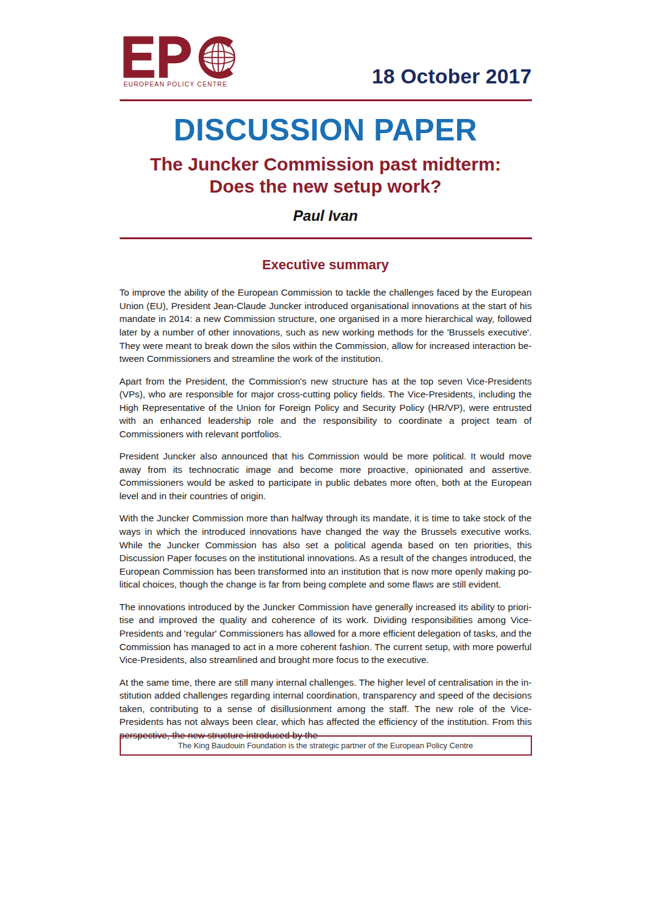EUROPEAN POLICY CENTRE
18 October 2017
DISCUSSION PAPER
The Juncker Commission past midterm:
Does the new setup work?
Paul Ivan
Executive summary
To improve the ability of the European Commission to tackle the challenges faced by the European Union (EU), President Jean-Claude Juncker introduced organisational innovations at the start of his mandate in 2014: a new Commission structure, one organised in a more hierarchical way, followed later by a number of other innovations, such as new working methods for the 'Brussels executive'. They were meant to break down the silos within the Commission, allow for increased interaction between Commissioners and streamline the work of the institution.
Apart from the President, the Commission's new structure has at the top seven Vice-Presidents (VPs), who are responsible for major cross-cutting policy fields. The Vice-Presidents, including the High Representative of the Union for Foreign Policy and Security Policy (HR/VP), were entrusted with an enhanced leadership role and the responsibility to coordinate a project team of Commissioners with relevant portfolios.
President Juncker also announced that his Commission would be more political. It would move away from its technocratic image and become more proactive, opinionated and assertive. Commissioners would be asked to participate in public debates more often, both at the European level and in their countries of origin.
With the Juncker Commission more than halfway through its mandate, it is time to take stock of the ways in which the introduced innovations have changed the way the Brussels executive works. While the Juncker Commission has also set a political agenda based on ten priorities, this Discussion Paper focuses on the institutional innovations. As a result of the changes introduced, the European Commission has been transformed into an institution that is now more openly making political choices, though the change is far from being complete and some flaws are still evident.
The innovations introduced by the Juncker Commission have generally increased its ability to prioritise and improved the quality and coherence of its work. Dividing responsibilities among Vice-Presidents and 'regular' Commissioners has allowed for a more efficient delegation of tasks, and the Commission has managed to act in a more coherent fashion. The current setup, with more powerful Vice-Presidents, also streamlined and brought more focus to the executive.
At the same time, there are still many internal challenges. The higher level of centralisation in the institution added challenges regarding internal coordination, transparency and speed of the decisions taken, contributing to a sense of disillusionment among the staff. The new role of the Vice-Presidents has not always been clear, which has affected the efficiency of the institution. From this perspective, the new structure introduced by the
The King Baudouin Foundation is the strategic partner of the European Policy Centre